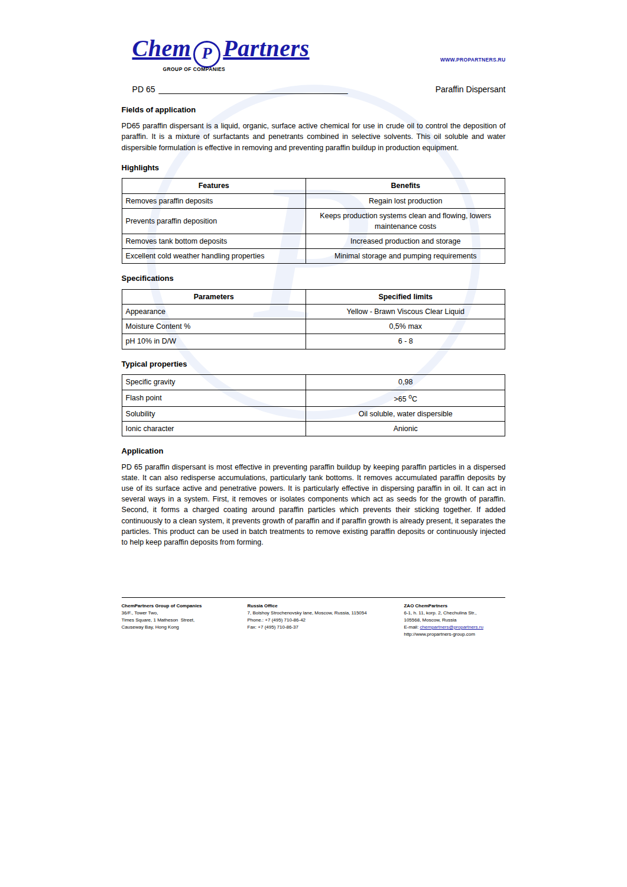Chem PPartners
GROUP OF COMPANIES
WWW.PROPARTNERS.RU
PD 65 _______________________________________________ Paraffin Dispersant
Fields of application
PD65 paraffin dispersant is a liquid, organic, surface active chemical for use in crude oil to control the deposition of paraffin. It is a mixture of surfactants and penetrants combined in selective solvents. This oil soluble and water dispersible formulation is effective in removing and preventing paraffin buildup in production equipment.
Highlights
| Features | Benefits |
| --- | --- |
| Removes paraffin deposits | Regain lost production |
| Prevents paraffin deposition | Keeps production systems clean and flowing, lowers maintenance costs |
| Removes tank bottom deposits | Increased production and storage |
| Excellent cold weather handling properties | Minimal storage and pumping requirements |
Specifications
| Parameters | Specified limits |
| --- | --- |
| Appearance | Yellow - Brawn Viscous Clear Liquid |
| Moisture Content % | 0,5% max |
| pH 10% in D/W | 6 - 8 |
Typical properties
| Specific gravity | 0,98 |
| Flash point | >65 o C |
| Solubility | Oil soluble, water dispersible |
| Ionic character | Anionic |
Application
PD 65 paraffin dispersant is most effective in preventing paraffin buildup by keeping paraffin particles in a dispersed state. It can also redisperse accumulations, particularly tank bottoms. It removes accumulated paraffin deposits by use of its surface active and penetrative powers. It is particularly effective in dispersing paraffin in oil. It can act in several ways in a system. First, it removes or isolates components which act as seeds for the growth of paraffin. Second, it forms a charged coating around paraffin particles which prevents their sticking together. If added continuously to a clean system, it prevents growth of paraffin and if paraffin growth is already present, it separates the particles. This product can be used in batch treatments to remove existing paraffin deposits or continuously injected to help keep paraffin deposits from forming.
ChemPartners Group of Companies
36/F., Tower Two,
Times Square, 1 Matheson Street,
Causeway Bay, Hong Kong
Russia Office
7, Bolshoy Strochenovsky lane, Moscow, Russia, 115054
Phone.: +7 (495) 710-86-42
Fax: +7 (495) 710-86-37
ZAO ChemPartners
6-1, h. 11, korp. 2, Chechulina Str.,
105568, Moscow, Russia
E-mail: chempartners@propartners.ru
http://www.propartners-group.com